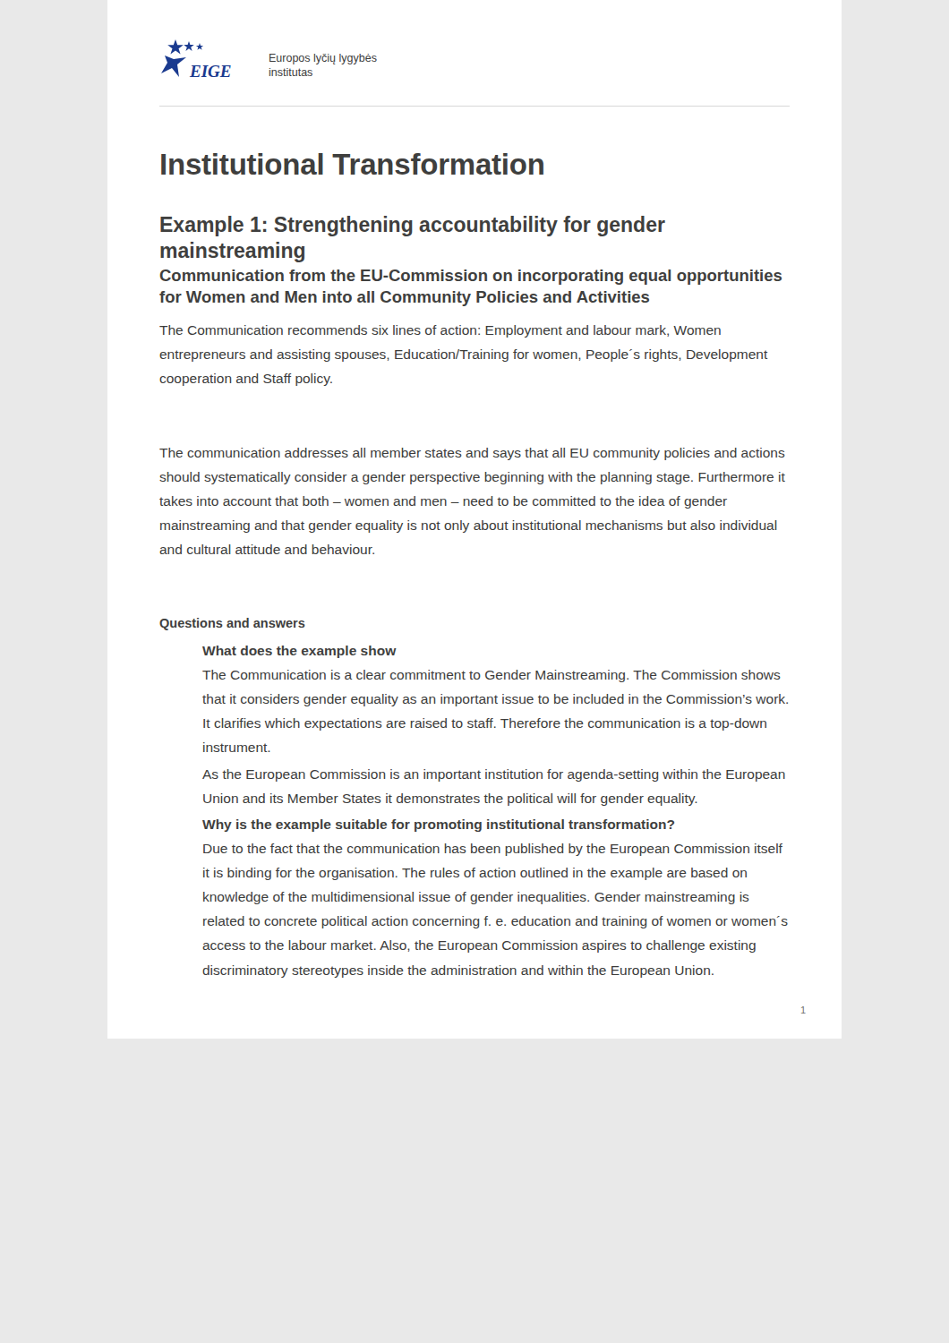EIGE
Europos lyčių lygybės
institutas
Institutional Transformation
Example 1: Strengthening accountability for gender mainstreaming
Communication from the EU-Commission on incorporating equal opportunities for Women and Men into all Community Policies and Activities
The Communication recommends six lines of action: Employment and labour mark, Women entrepreneurs and assisting spouses, Education/Training for women, People´s rights, Development cooperation and Staff policy.
The communication addresses all member states and says that all EU community policies and actions should systematically consider a gender perspective beginning with the planning stage. Furthermore it takes into account that both – women and men – need to be committed to the idea of gender mainstreaming and that gender equality is not only about institutional mechanisms but also individual and cultural attitude and behaviour.
Questions and answers
What does the example show
The Communication is a clear commitment to Gender Mainstreaming. The Commission shows that it considers gender equality as an important issue to be included in the Commission’s work. It clarifies which expectations are raised to staff. Therefore the communication is a top-down instrument.
As the European Commission is an important institution for agenda-setting within the European Union and its Member States it demonstrates the political will for gender equality.
Why is the example suitable for promoting institutional transformation?
Due to the fact that the communication has been published by the European Commission itself it is binding for the organisation. The rules of action outlined in the example are based on knowledge of the multidimensional issue of gender inequalities. Gender mainstreaming is related to concrete political action concerning f. e. education and training of women or women´s access to the labour market. Also, the European Commission aspires to challenge existing discriminatory stereotypes inside the administration and within the European Union.
1